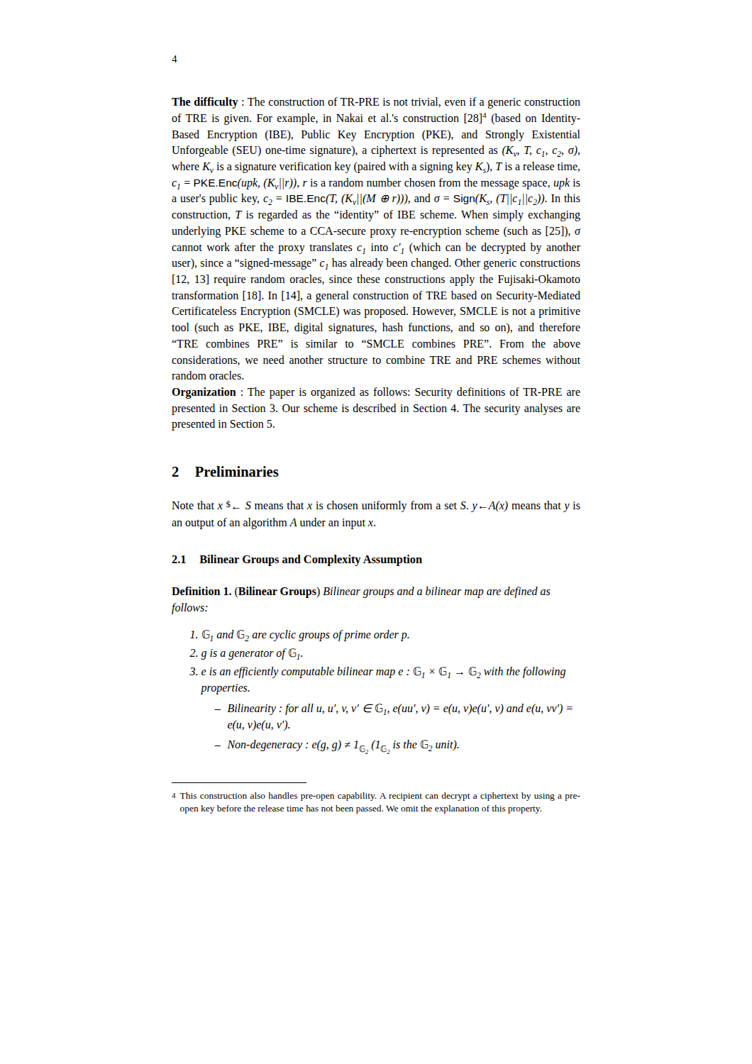4
The difficulty : The construction of TR-PRE is not trivial, even if a generic construction of TRE is given. For example, in Nakai et al.'s construction [28]4 (based on Identity-Based Encryption (IBE), Public Key Encryption (PKE), and Strongly Existential Unforgeable (SEU) one-time signature), a ciphertext is represented as (Kv, T, c1, c2, σ), where Kv is a signature verification key (paired with a signing key Ks), T is a release time, c1 = PKE.Enc(upk, (Kv||r)), r is a random number chosen from the message space, upk is a user's public key, c2 = IBE.Enc(T, (Kv||(M ⊕ r))), and σ = Sign(Ks, (T||c1||c2)). In this construction, T is regarded as the “identity” of IBE scheme. When simply exchanging underlying PKE scheme to a CCA-secure proxy re-encryption scheme (such as [25]), σ cannot work after the proxy translates c1 into c′1 (which can be decrypted by another user), since a “signed-message” c1 has already been changed. Other generic constructions [12, 13] require random oracles, since these constructions apply the Fujisaki-Okamoto transformation [18]. In [14], a general construction of TRE based on Security-Mediated Certificateless Encryption (SMCLE) was proposed. However, SMCLE is not a primitive tool (such as PKE, IBE, digital signatures, hash functions, and so on), and therefore “TRE combines PRE” is similar to “SMCLE combines PRE”. From the above considerations, we need another structure to combine TRE and PRE schemes without random oracles.
Organization : The paper is organized as follows: Security definitions of TR-PRE are presented in Section 3. Our scheme is described in Section 4. The security analyses are presented in Section 5.
2 Preliminaries
Note that x $← S means that x is chosen uniformly from a set S. y←A(x) means that y is an output of an algorithm A under an input x.
2.1 Bilinear Groups and Complexity Assumption
Definition 1. (Bilinear Groups) Bilinear groups and a bilinear map are defined as follows:
𝔾1 and 𝔾2 are cyclic groups of prime order p.
g is a generator of 𝔾1.
e is an efficiently computable bilinear map e : 𝔾1 × 𝔾1 → 𝔾2 with the following properties.
Bilinearity : for all u, u′, v, v′ ∈ 𝔾1, e(uu′, v) = e(u, v)e(u′, v) and e(u, vv′) = e(u, v)e(u, v′).
Non-degeneracy : e(g, g) ≠ 1𝔾2 (1𝔾2 is the 𝔾2 unit).
4 This construction also handles pre-open capability. A recipient can decrypt a ciphertext by using a pre-open key before the release time has not been passed. We omit the explanation of this property.